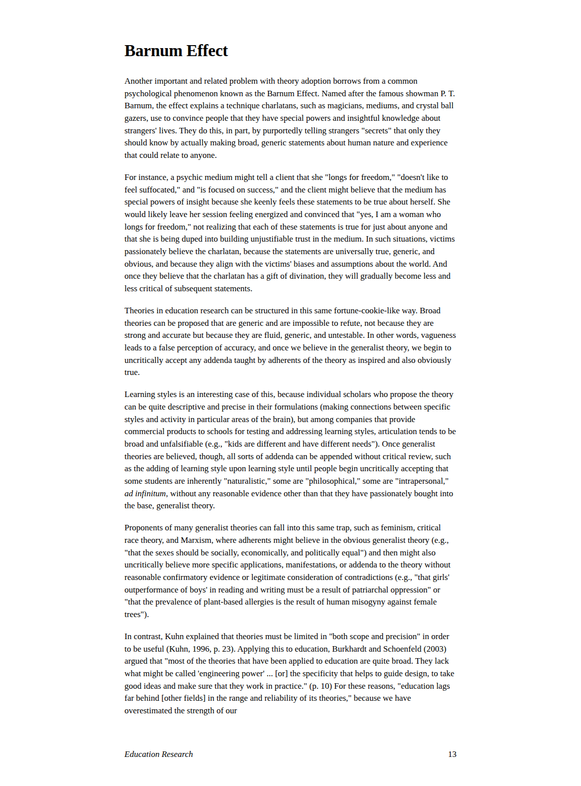Barnum Effect
Another important and related problem with theory adoption borrows from a common psychological phenomenon known as the Barnum Effect. Named after the famous showman P. T. Barnum, the effect explains a technique charlatans, such as magicians, mediums, and crystal ball gazers, use to convince people that they have special powers and insightful knowledge about strangers' lives. They do this, in part, by purportedly telling strangers "secrets" that only they should know by actually making broad, generic statements about human nature and experience that could relate to anyone.
For instance, a psychic medium might tell a client that she "longs for freedom," "doesn't like to feel suffocated," and "is focused on success," and the client might believe that the medium has special powers of insight because she keenly feels these statements to be true about herself. She would likely leave her session feeling energized and convinced that "yes, I am a woman who longs for freedom," not realizing that each of these statements is true for just about anyone and that she is being duped into building unjustifiable trust in the medium. In such situations, victims passionately believe the charlatan, because the statements are universally true, generic, and obvious, and because they align with the victims' biases and assumptions about the world. And once they believe that the charlatan has a gift of divination, they will gradually become less and less critical of subsequent statements.
Theories in education research can be structured in this same fortune-cookie-like way. Broad theories can be proposed that are generic and are impossible to refute, not because they are strong and accurate but because they are fluid, generic, and untestable. In other words, vagueness leads to a false perception of accuracy, and once we believe in the generalist theory, we begin to uncritically accept any addenda taught by adherents of the theory as inspired and also obviously true.
Learning styles is an interesting case of this, because individual scholars who propose the theory can be quite descriptive and precise in their formulations (making connections between specific styles and activity in particular areas of the brain), but among companies that provide commercial products to schools for testing and addressing learning styles, articulation tends to be broad and unfalsifiable (e.g., "kids are different and have different needs"). Once generalist theories are believed, though, all sorts of addenda can be appended without critical review, such as the adding of learning style upon learning style until people begin uncritically accepting that some students are inherently "naturalistic," some are "philosophical," some are "intrapersonal," ad infinitum, without any reasonable evidence other than that they have passionately bought into the base, generalist theory.
Proponents of many generalist theories can fall into this same trap, such as feminism, critical race theory, and Marxism, where adherents might believe in the obvious generalist theory (e.g., "that the sexes should be socially, economically, and politically equal") and then might also uncritically believe more specific applications, manifestations, or addenda to the theory without reasonable confirmatory evidence or legitimate consideration of contradictions (e.g., "that girls' outperformance of boys' in reading and writing must be a result of patriarchal oppression" or "that the prevalence of plant-based allergies is the result of human misogyny against female trees").
In contrast, Kuhn explained that theories must be limited in "both scope and precision" in order to be useful (Kuhn, 1996, p. 23). Applying this to education, Burkhardt and Schoenfeld (2003) argued that "most of the theories that have been applied to education are quite broad. They lack what might be called 'engineering power' ... [or] the specificity that helps to guide design, to take good ideas and make sure that they work in practice." (p. 10) For these reasons, "education lags far behind [other fields] in the range and reliability of its theories," because we have overestimated the strength of our
Education Research 13